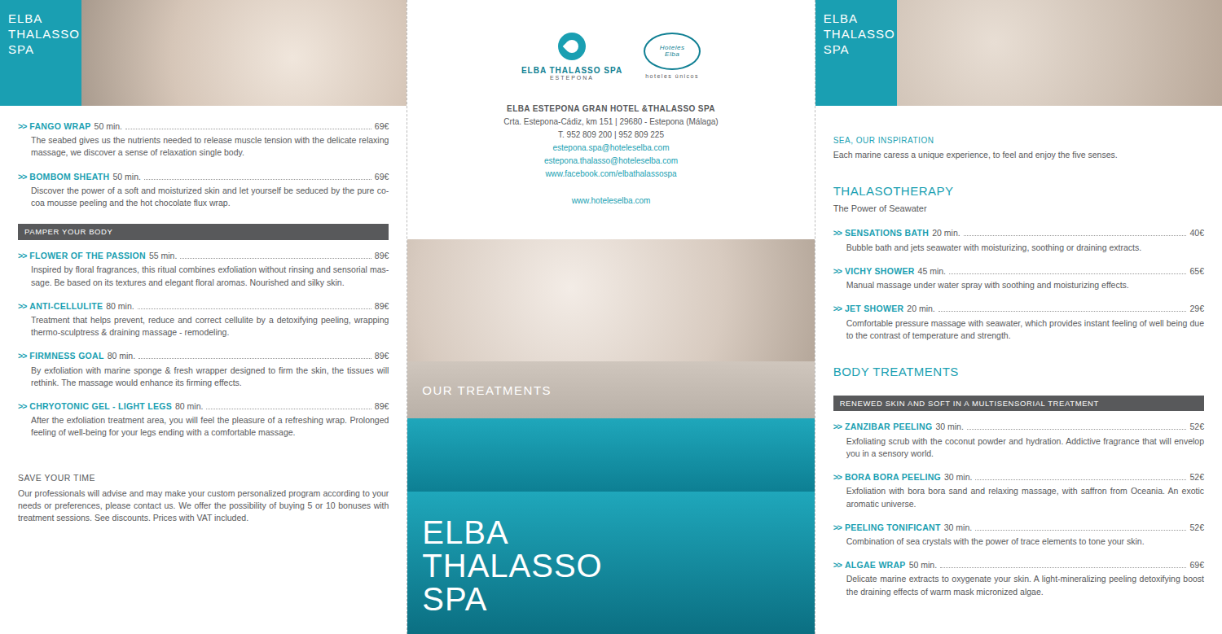Elba
Thalasso
Spa
>> Fango Wrap 50 min. 69€
The seabed gives us the nutrients needed to release muscle tension with the delicate relaxing massage, we discover a sense of relaxation single body.
>> Bombom Sheath 50 min. 69€
Discover the power of a soft and moisturized skin and let yourself be seduced by the pure cocoa mousse peeling and the hot chocolate flux wrap.
Pamper your body
>> Flower of the Passion 55 min. 89€
Inspired by floral fragrances, this ritual combines exfoliation without rinsing and sensorial massage. Be based on its textures and elegant floral aromas. Nourished and silky skin.
>> Anti-Cellulite 80 min. 89€
Treatment that helps prevent, reduce and correct cellulite by a detoxifying peeling, wrapping thermo-sculptress & draining massage - remodeling.
>> Firmness Goal 80 min. 89€
By exfoliation with marine sponge & fresh wrapper designed to firm the skin, the tissues will rethink. The massage would enhance its firming effects.
>> Chryotonic Gel - Light Legs 80 min. 89€
After the exfoliation treatment area, you will feel the pleasure of a refreshing wrap. Prolonged feeling of well-being for your legs ending with a comfortable massage.
Save your time
Our professionals will advise and may make your custom personalized program according to your needs or preferences, please contact us. We offer the possibility of buying 5 or 10 bonuses with treatment sessions. See discounts. Prices with VAT included.
ELBA THALASSO SPA
ESTEPONA
Hoteles
Elba
hoteles únicos
Elba Estepona Gran Hotel &Thalasso Spa
Crta. Estepona-Cádiz, km 151 | 29680 - Estepona (Málaga)
T. 952 809 200 | 952 809 225
estepona.spa@hoteleselba.com
estepona.thalasso@hoteleselba.com
www.facebook.com/elbathalassospa
www.hoteleselba.com
Our Treatments
Elba
Thalasso
Spa
Elba
Thalasso
Spa
Sea, our inspiration
Each marine caress a unique experience, to feel and enjoy the five senses.
Thalasotherapy
The Power of Seawater
>> Sensations Bath 20 min. 40€
Bubble bath and jets seawater with moisturizing, soothing or draining extracts.
>> Vichy Shower 45 min. 65€
Manual massage under water spray with soothing and moisturizing effects.
>> Jet Shower 20 min. 29€
Comfortable pressure massage with seawater, which provides instant feeling of well being due to the contrast of temperature and strength.
Body Treatments
Renewed skin and soft in a multisensorial treatment
>> Zanzibar Peeling 30 min. 52€
Exfoliating scrub with the coconut powder and hydration. Addictive fragrance that will envelop you in a sensory world.
>> Bora Bora Peeling 30 min. 52€
Exfoliation with bora bora sand and relaxing massage, with saffron from Oceania. An exotic aromatic universe.
>> Peeling Tonificant 30 min. 52€
Combination of sea crystals with the power of trace elements to tone your skin.
>> Algae Wrap 50 min. 69€
Delicate marine extracts to oxygenate your skin. A light-mineralizing peeling detoxifying boost the draining effects of warm mask micronized algae.